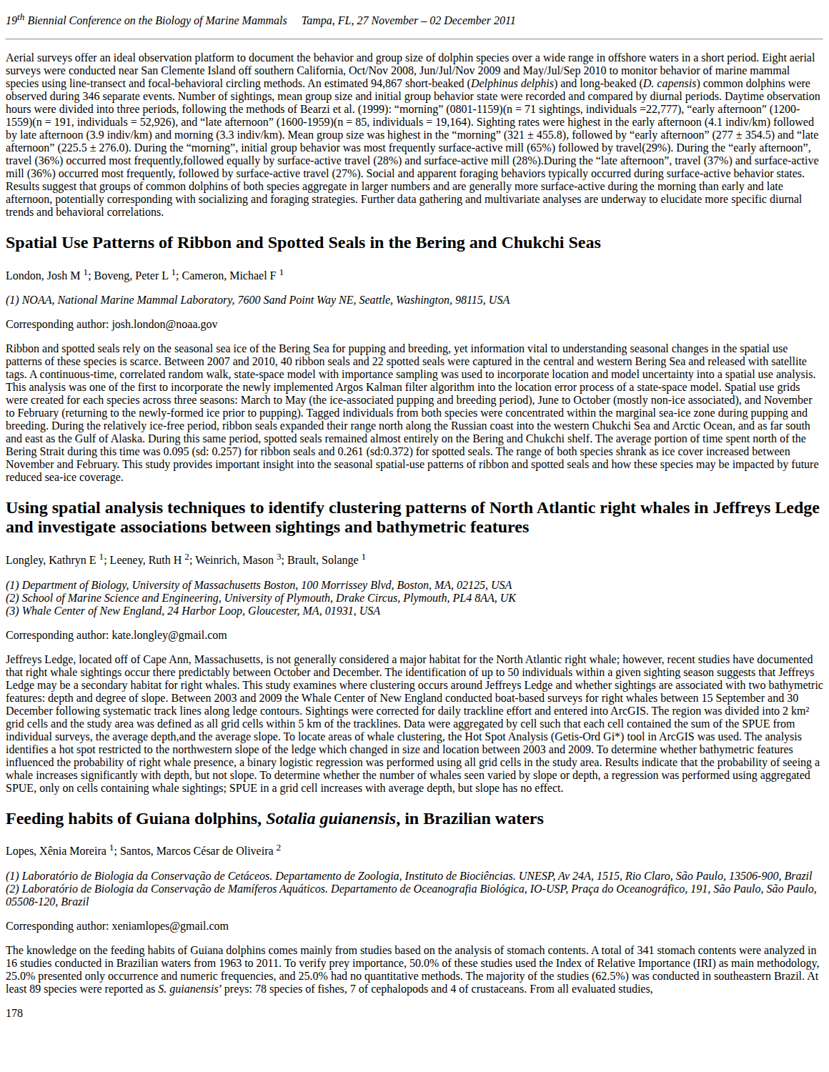19th Biennial Conference on the Biology of Marine Mammals Tampa, FL, 27 November – 02 December 2011
Aerial surveys offer an ideal observation platform to document the behavior and group size of dolphin species over a wide range in offshore waters in a short period. Eight aerial surveys were conducted near San Clemente Island off southern California, Oct/Nov 2008, Jun/Jul/Nov 2009 and May/Jul/Sep 2010 to monitor behavior of marine mammal species using line-transect and focal-behavioral circling methods. An estimated 94,867 short-beaked (Delphinus delphis) and long-beaked (D. capensis) common dolphins were observed during 346 separate events. Number of sightings, mean group size and initial group behavior state were recorded and compared by diurnal periods. Daytime observation hours were divided into three periods, following the methods of Bearzi et al. (1999): “morning” (0801-1159)(n = 71 sightings, individuals =22,777), “early afternoon” (1200-1559)(n = 191, individuals = 52,926), and “late afternoon” (1600-1959)(n = 85, individuals = 19,164). Sighting rates were highest in the early afternoon (4.1 indiv/km) followed by late afternoon (3.9 indiv/km) and morning (3.3 indiv/km). Mean group size was highest in the “morning” (321 ± 455.8), followed by “early afternoon” (277 ± 354.5) and “late afternoon” (225.5 ± 276.0). During the “morning”, initial group behavior was most frequently surface-active mill (65%) followed by travel(29%). During the “early afternoon”, travel (36%) occurred most frequently,followed equally by surface-active travel (28%) and surface-active mill (28%).During the “late afternoon”, travel (37%) and surface-active mill (36%) occurred most frequently, followed by surface-active travel (27%). Social and apparent foraging behaviors typically occurred during surface-active behavior states. Results suggest that groups of common dolphins of both species aggregate in larger numbers and are generally more surface-active during the morning than early and late afternoon, potentially corresponding with socializing and foraging strategies. Further data gathering and multivariate analyses are underway to elucidate more specific diurnal trends and behavioral correlations.
Spatial Use Patterns of Ribbon and Spotted Seals in the Bering and Chukchi Seas
London, Josh M 1; Boveng, Peter L 1; Cameron, Michael F 1
(1) NOAA, National Marine Mammal Laboratory, 7600 Sand Point Way NE, Seattle, Washington, 98115, USA
Corresponding author: josh.london@noaa.gov
Ribbon and spotted seals rely on the seasonal sea ice of the Bering Sea for pupping and breeding, yet information vital to understanding seasonal changes in the spatial use patterns of these species is scarce. Between 2007 and 2010, 40 ribbon seals and 22 spotted seals were captured in the central and western Bering Sea and released with satellite tags. A continuous-time, correlated random walk, state-space model with importance sampling was used to incorporate location and model uncertainty into a spatial use analysis. This analysis was one of the first to incorporate the newly implemented Argos Kalman filter algorithm into the location error process of a state-space model. Spatial use grids were created for each species across three seasons: March to May (the ice-associated pupping and breeding period), June to October (mostly non-ice associated), and November to February (returning to the newly-formed ice prior to pupping). Tagged individuals from both species were concentrated within the marginal sea-ice zone during pupping and breeding. During the relatively ice-free period, ribbon seals expanded their range north along the Russian coast into the western Chukchi Sea and Arctic Ocean, and as far south and east as the Gulf of Alaska. During this same period, spotted seals remained almost entirely on the Bering and Chukchi shelf. The average portion of time spent north of the Bering Strait during this time was 0.095 (sd: 0.257) for ribbon seals and 0.261 (sd:0.372) for spotted seals. The range of both species shrank as ice cover increased between November and February. This study provides important insight into the seasonal spatial-use patterns of ribbon and spotted seals and how these species may be impacted by future reduced sea-ice coverage.
Using spatial analysis techniques to identify clustering patterns of North Atlantic right whales in Jeffreys Ledge and investigate associations between sightings and bathymetric features
Longley, Kathryn E 1; Leeney, Ruth H 2; Weinrich, Mason 3; Brault, Solange 1
(1) Department of Biology, University of Massachusetts Boston, 100 Morrissey Blvd, Boston, MA, 02125, USA
(2) School of Marine Science and Engineering, University of Plymouth, Drake Circus, Plymouth, PL4 8AA, UK
(3) Whale Center of New England, 24 Harbor Loop, Gloucester, MA, 01931, USA
Corresponding author: kate.longley@gmail.com
Jeffreys Ledge, located off of Cape Ann, Massachusetts, is not generally considered a major habitat for the North Atlantic right whale; however, recent studies have documented that right whale sightings occur there predictably between October and December. The identification of up to 50 individuals within a given sighting season suggests that Jeffreys Ledge may be a secondary habitat for right whales. This study examines where clustering occurs around Jeffreys Ledge and whether sightings are associated with two bathymetric features: depth and degree of slope. Between 2003 and 2009 the Whale Center of New England conducted boat-based surveys for right whales between 15 September and 30 December following systematic track lines along ledge contours. Sightings were corrected for daily trackline effort and entered into ArcGIS. The region was divided into 2 km² grid cells and the study area was defined as all grid cells within 5 km of the tracklines. Data were aggregated by cell such that each cell contained the sum of the SPUE from individual surveys, the average depth,and the average slope. To locate areas of whale clustering, the Hot Spot Analysis (Getis-Ord Gi*) tool in ArcGIS was used. The analysis identifies a hot spot restricted to the northwestern slope of the ledge which changed in size and location between 2003 and 2009. To determine whether bathymetric features influenced the probability of right whale presence, a binary logistic regression was performed using all grid cells in the study area. Results indicate that the probability of seeing a whale increases significantly with depth, but not slope. To determine whether the number of whales seen varied by slope or depth, a regression was performed using aggregated SPUE, only on cells containing whale sightings; SPUE in a grid cell increases with average depth, but slope has no effect.
Feeding habits of Guiana dolphins, Sotalia guianensis, in Brazilian waters
Lopes, Xênia Moreira 1; Santos, Marcos César de Oliveira 2
(1) Laboratório de Biologia da Conservação de Cetáceos. Departamento de Zoologia, Instituto de Biociências. UNESP, Av 24A, 1515, Rio Claro, São Paulo, 13506-900, Brazil
(2) Laboratório de Biologia da Conservação de Mamíferos Aquáticos. Departamento de Oceanografia Biológica, IO-USP, Praça do Oceanográfico, 191, São Paulo, São Paulo, 05508-120, Brazil
Corresponding author: xeniamlopes@gmail.com
The knowledge on the feeding habits of Guiana dolphins comes mainly from studies based on the analysis of stomach contents. A total of 341 stomach contents were analyzed in 16 studies conducted in Brazilian waters from 1963 to 2011. To verify prey importance, 50.0% of these studies used the Index of Relative Importance (IRI) as main methodology, 25.0% presented only occurrence and numeric frequencies, and 25.0% had no quantitative methods. The majority of the studies (62.5%) was conducted in southeastern Brazil. At least 89 species were reported as S. guianensis’ preys: 78 species of fishes, 7 of cephalopods and 4 of crustaceans. From all evaluated studies,
178